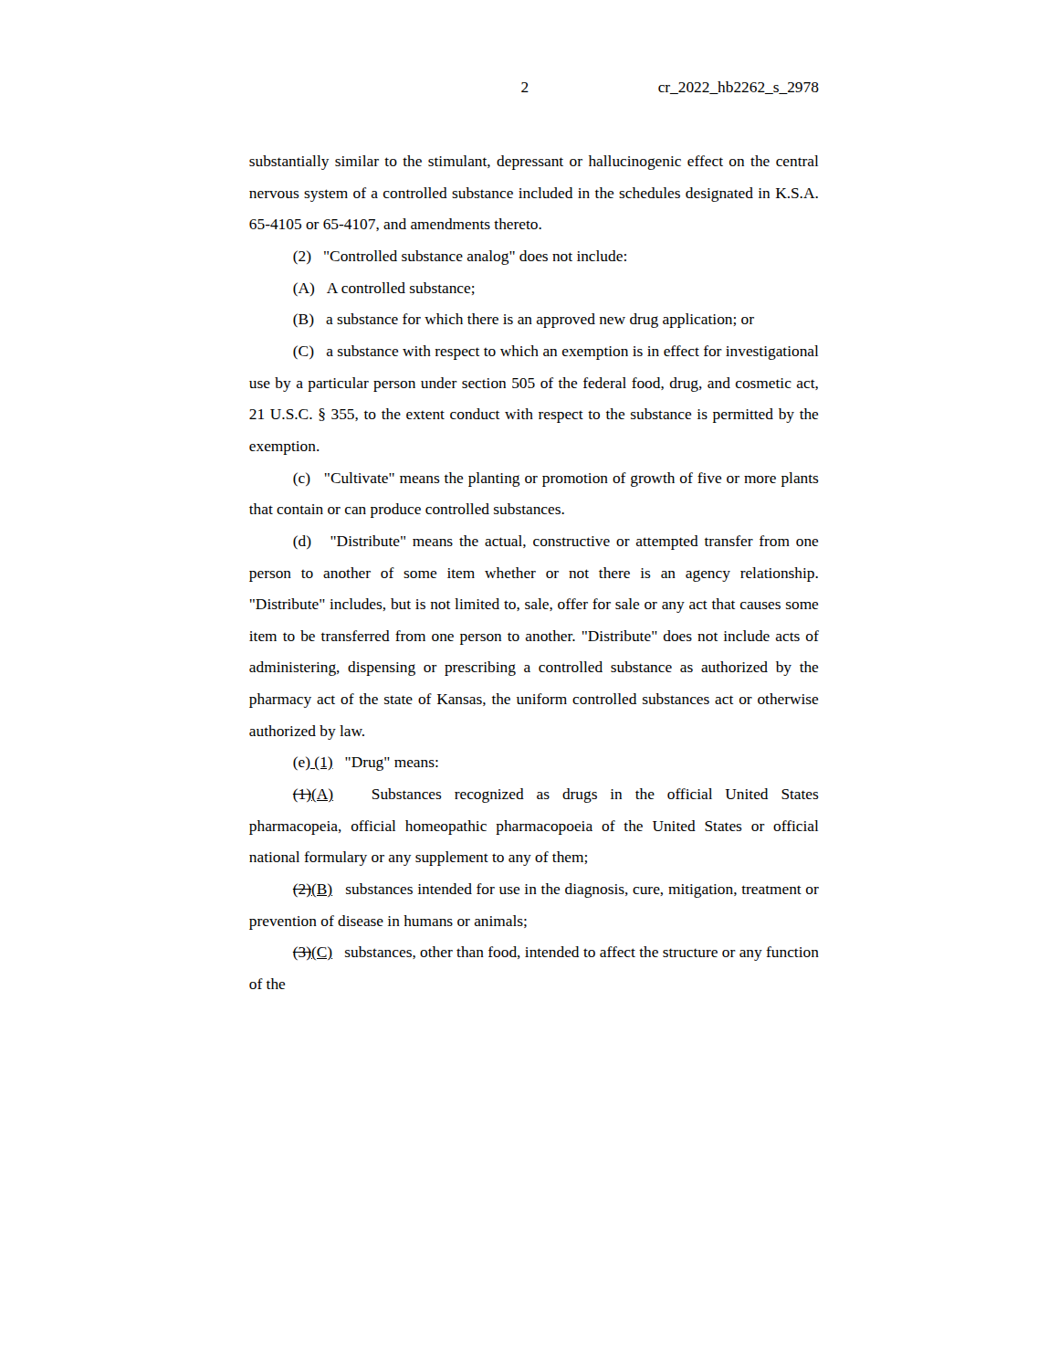2 cr_2022_hb2262_s_2978
substantially similar to the stimulant, depressant or hallucinogenic effect on the central nervous system of a controlled substance included in the schedules designated in K.S.A. 65-4105 or 65-4107, and amendments thereto.
(2) "Controlled substance analog" does not include:
(A) A controlled substance;
(B) a substance for which there is an approved new drug application; or
(C) a substance with respect to which an exemption is in effect for investigational use by a particular person under section 505 of the federal food, drug, and cosmetic act, 21 U.S.C. § 355, to the extent conduct with respect to the substance is permitted by the exemption.
(c) "Cultivate" means the planting or promotion of growth of five or more plants that contain or can produce controlled substances.
(d) "Distribute" means the actual, constructive or attempted transfer from one person to another of some item whether or not there is an agency relationship. "Distribute" includes, but is not limited to, sale, offer for sale or any act that causes some item to be transferred from one person to another. "Distribute" does not include acts of administering, dispensing or prescribing a controlled substance as authorized by the pharmacy act of the state of Kansas, the uniform controlled substances act or otherwise authorized by law.
(e) (1) "Drug" means:
(1)(A) Substances recognized as drugs in the official United States pharmacopeia, official homeopathic pharmacopoeia of the United States or official national formulary or any supplement to any of them;
(2)(B) substances intended for use in the diagnosis, cure, mitigation, treatment or prevention of disease in humans or animals;
(3)(C) substances, other than food, intended to affect the structure or any function of the